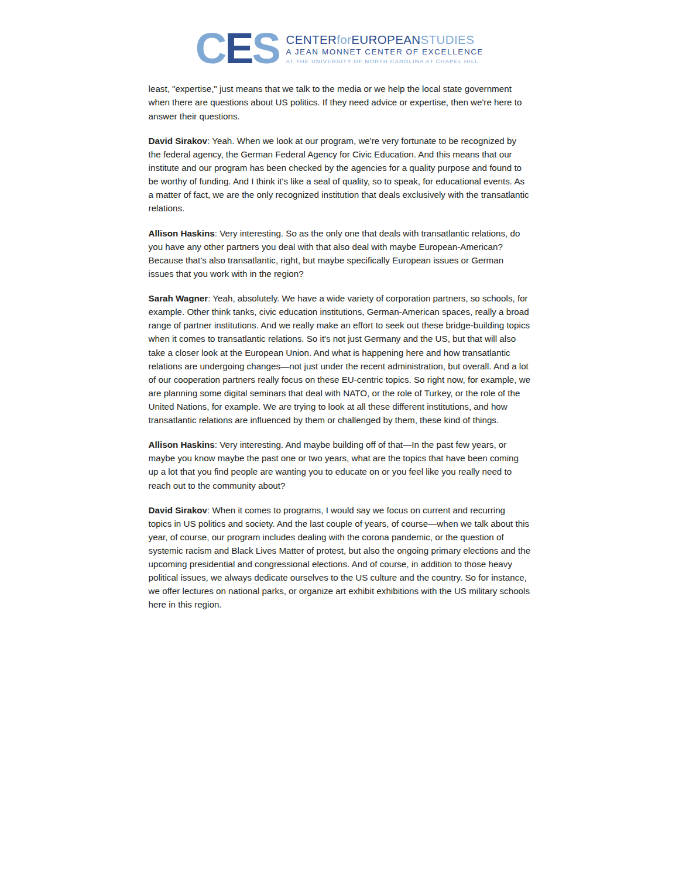CES
CENTER for EUROPEAN STUDIES
A JEAN MONNET CENTER OF EXCELLENCE
AT THE UNIVERSITY OF NORTH CAROLINA AT CHAPEL HILL
least, "expertise," just means that we talk to the media or we help the local state government when there are questions about US politics. If they need advice or expertise, then we're here to answer their questions.
David Sirakov: Yeah. When we look at our program, we're very fortunate to be recognized by the federal agency, the German Federal Agency for Civic Education. And this means that our institute and our program has been checked by the agencies for a quality purpose and found to be worthy of funding. And I think it's like a seal of quality, so to speak, for educational events. As a matter of fact, we are the only recognized institution that deals exclusively with the transatlantic relations.
Allison Haskins: Very interesting. So as the only one that deals with transatlantic relations, do you have any other partners you deal with that also deal with maybe European-American? Because that's also transatlantic, right, but maybe specifically European issues or German issues that you work with in the region?
Sarah Wagner: Yeah, absolutely. We have a wide variety of corporation partners, so schools, for example. Other think tanks, civic education institutions, German-American spaces, really a broad range of partner institutions. And we really make an effort to seek out these bridge-building topics when it comes to transatlantic relations. So it's not just Germany and the US, but that will also take a closer look at the European Union. And what is happening here and how transatlantic relations are undergoing changes—not just under the recent administration, but overall. And a lot of our cooperation partners really focus on these EU-centric topics. So right now, for example, we are planning some digital seminars that deal with NATO, or the role of Turkey, or the role of the United Nations, for example. We are trying to look at all these different institutions, and how transatlantic relations are influenced by them or challenged by them, these kind of things.
Allison Haskins: Very interesting. And maybe building off of that—In the past few years, or maybe you know maybe the past one or two years, what are the topics that have been coming up a lot that you find people are wanting you to educate on or you feel like you really need to reach out to the community about?
David Sirakov: When it comes to programs, I would say we focus on current and recurring topics in US politics and society. And the last couple of years, of course—when we talk about this year, of course, our program includes dealing with the corona pandemic, or the question of systemic racism and Black Lives Matter of protest, but also the ongoing primary elections and the upcoming presidential and congressional elections. And of course, in addition to those heavy political issues, we always dedicate ourselves to the US culture and the country. So for instance, we offer lectures on national parks, or organize art exhibit exhibitions with the US military schools here in this region.